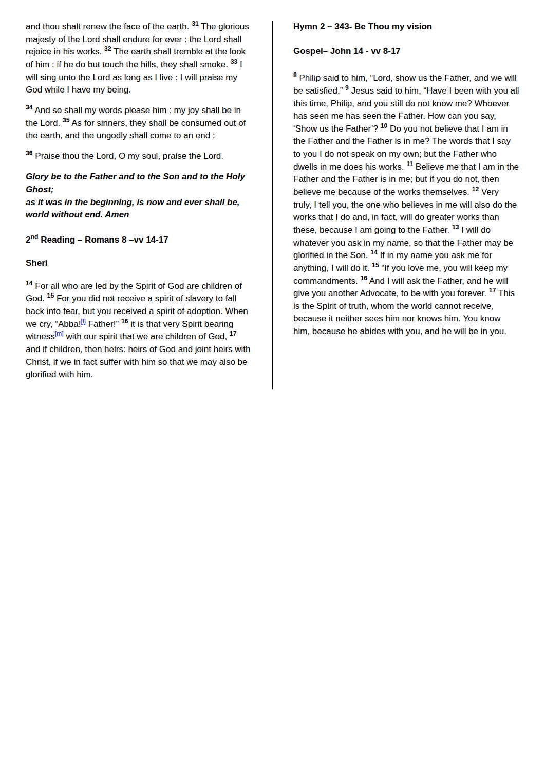and thou shalt renew the face of the earth. 31 The glorious majesty of the Lord shall endure for ever : the Lord shall rejoice in his works. 32 The earth shall tremble at the look of him : if he do but touch the hills, they shall smoke. 33 I will sing unto the Lord as long as I live : I will praise my God while I have my being.
34 And so shall my words please him : my joy shall be in the Lord. 35 As for sinners, they shall be consumed out of the earth, and the ungodly shall come to an end :
36 Praise thou the Lord, O my soul, praise the Lord.
Glory be to the Father and to the Son and to the Holy Ghost;
as it was in the beginning, is now and ever shall be, world without end. Amen
2nd Reading – Romans 8 –vv 14-17
Sheri
14 For all who are led by the Spirit of God are children of God. 15 For you did not receive a spirit of slavery to fall back into fear, but you received a spirit of adoption. When we cry, “Abba![l] Father!” 16 it is that very Spirit bearing witness[m] with our spirit that we are children of God, 17 and if children, then heirs: heirs of God and joint heirs with Christ, if we in fact suffer with him so that we may also be glorified with him.
Hymn 2 – 343- Be Thou my vision
Gospel– John 14 - vv 8-17
8 Philip said to him, “Lord, show us the Father, and we will be satisfied.” 9 Jesus said to him, “Have I been with you all this time, Philip, and you still do not know me? Whoever has seen me has seen the Father. How can you say, ‘Show us the Father’? 10 Do you not believe that I am in the Father and the Father is in me? The words that I say to you I do not speak on my own; but the Father who dwells in me does his works. 11 Believe me that I am in the Father and the Father is in me; but if you do not, then believe me because of the works themselves. 12 Very truly, I tell you, the one who believes in me will also do the works that I do and, in fact, will do greater works than these, because I am going to the Father. 13 I will do whatever you ask in my name, so that the Father may be glorified in the Son. 14 If in my name you ask me for anything, I will do it. 15 “If you love me, you will keep my commandments. 16 And I will ask the Father, and he will give you another Advocate, to be with you forever. 17 This is the Spirit of truth, whom the world cannot receive, because it neither sees him nor knows him. You know him, because he abides with you, and he will be in you.